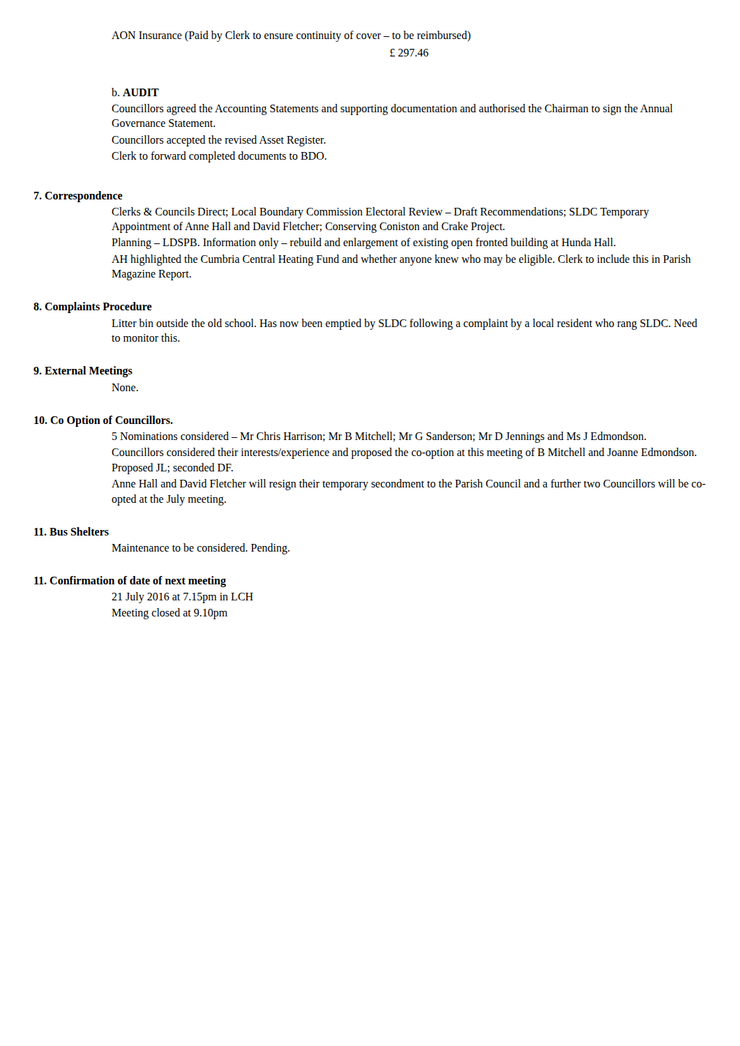AON Insurance (Paid by Clerk to ensure continuity of cover – to be reimbursed)
£ 297.46
b. AUDIT
Councillors agreed the Accounting Statements and supporting documentation and authorised the Chairman to sign the Annual Governance Statement.
Councillors accepted the revised Asset Register.
Clerk to forward completed documents to BDO.
7. Correspondence
Clerks & Councils Direct; Local Boundary Commission Electoral Review – Draft Recommendations; SLDC Temporary Appointment of Anne Hall and David Fletcher; Conserving Coniston and Crake Project.
Planning – LDSPB. Information only – rebuild and enlargement of existing open fronted building at Hunda Hall.
AH highlighted the Cumbria Central Heating Fund and whether anyone knew who may be eligible. Clerk to include this in Parish Magazine Report.
8. Complaints Procedure
Litter bin outside the old school. Has now been emptied by SLDC following a complaint by a local resident who rang SLDC. Need to monitor this.
9. External Meetings
None.
10. Co Option of Councillors.
5 Nominations considered – Mr Chris Harrison; Mr B Mitchell; Mr G Sanderson; Mr D Jennings and Ms J Edmondson.
Councillors considered their interests/experience and proposed the co-option at this meeting of B Mitchell and Joanne Edmondson. Proposed JL; seconded DF.
Anne Hall and David Fletcher will resign their temporary secondment to the Parish Council and a further two Councillors will be co-opted at the July meeting.
11. Bus Shelters
Maintenance to be considered. Pending.
11. Confirmation of date of next meeting
21 July 2016 at 7.15pm in LCH
Meeting closed at 9.10pm